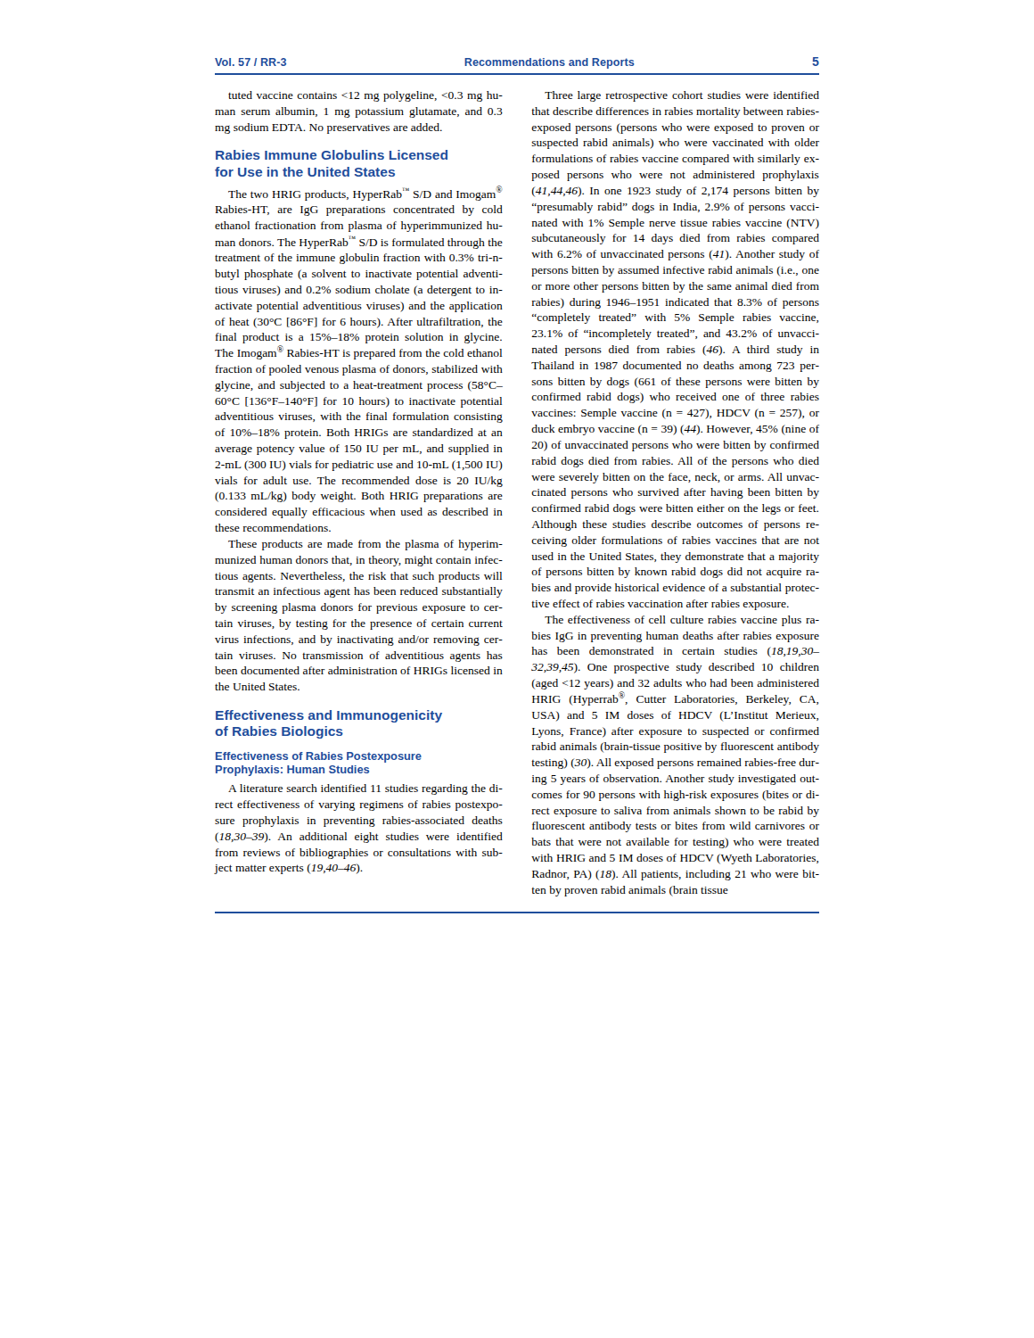Vol. 57 / RR-3
Recommendations and Reports
5
tuted vaccine contains <12 mg polygeline, <0.3 mg human serum albumin, 1 mg potassium glutamate, and 0.3 mg sodium EDTA. No preservatives are added.
Rabies Immune Globulins Licensed
for Use in the United States
The two HRIG products, HyperRab™ S/D and Imogam® Rabies-HT, are IgG preparations concentrated by cold ethanol fractionation from plasma of hyperimmunized human donors. The HyperRab™ S/D is formulated through the treatment of the immune globulin fraction with 0.3% tri-n-butyl phosphate (a solvent to inactivate potential adventitious viruses) and 0.2% sodium cholate (a detergent to inactivate potential adventitious viruses) and the application of heat (30°C [86°F] for 6 hours). After ultrafiltration, the final product is a 15%–18% protein solution in glycine. The Imogam® Rabies-HT is prepared from the cold ethanol fraction of pooled venous plasma of donors, stabilized with glycine, and subjected to a heat-treatment process (58°C–60°C [136°F–140°F] for 10 hours) to inactivate potential adventitious viruses, with the final formulation consisting of 10%–18% protein. Both HRIGs are standardized at an average potency value of 150 IU per mL, and supplied in 2-mL (300 IU) vials for pediatric use and 10-mL (1,500 IU) vials for adult use. The recommended dose is 20 IU/kg (0.133 mL/kg) body weight. Both HRIG preparations are considered equally efficacious when used as described in these recommendations.
These products are made from the plasma of hyperimmunized human donors that, in theory, might contain infectious agents. Nevertheless, the risk that such products will transmit an infectious agent has been reduced substantially by screening plasma donors for previous exposure to certain viruses, by testing for the presence of certain current virus infections, and by inactivating and/or removing certain viruses. No transmission of adventitious agents has been documented after administration of HRIGs licensed in the United States.
Effectiveness and Immunogenicity
of Rabies Biologics
Effectiveness of Rabies Postexposure
Prophylaxis: Human Studies
A literature search identified 11 studies regarding the direct effectiveness of varying regimens of rabies postexposure prophylaxis in preventing rabies-associated deaths (18,30–39). An additional eight studies were identified from reviews of bibliographies or consultations with subject matter experts (19,40–46).
Three large retrospective cohort studies were identified that describe differences in rabies mortality between rabies-exposed persons (persons who were exposed to proven or suspected rabid animals) who were vaccinated with older formulations of rabies vaccine compared with similarly exposed persons who were not administered prophylaxis (41,44,46). In one 1923 study of 2,174 persons bitten by “presumably rabid” dogs in India, 2.9% of persons vaccinated with 1% Semple nerve tissue rabies vaccine (NTV) subcutaneously for 14 days died from rabies compared with 6.2% of unvaccinated persons (41). Another study of persons bitten by assumed infective rabid animals (i.e., one or more other persons bitten by the same animal died from rabies) during 1946–1951 indicated that 8.3% of persons “completely treated” with 5% Semple rabies vaccine, 23.1% of “incompletely treated”, and 43.2% of unvaccinated persons died from rabies (46). A third study in Thailand in 1987 documented no deaths among 723 persons bitten by dogs (661 of these persons were bitten by confirmed rabid dogs) who received one of three rabies vaccines: Semple vaccine (n = 427), HDCV (n = 257), or duck embryo vaccine (n = 39) (44). However, 45% (nine of 20) of unvaccinated persons who were bitten by confirmed rabid dogs died from rabies. All of the persons who died were severely bitten on the face, neck, or arms. All unvaccinated persons who survived after having been bitten by confirmed rabid dogs were bitten either on the legs or feet. Although these studies describe outcomes of persons receiving older formulations of rabies vaccines that are not used in the United States, they demonstrate that a majority of persons bitten by known rabid dogs did not acquire rabies and provide historical evidence of a substantial protective effect of rabies vaccination after rabies exposure.
The effectiveness of cell culture rabies vaccine plus rabies IgG in preventing human deaths after rabies exposure has been demonstrated in certain studies (18,19,30–32,39,45). One prospective study described 10 children (aged <12 years) and 32 adults who had been administered HRIG (Hyperrab®, Cutter Laboratories, Berkeley, CA, USA) and 5 IM doses of HDCV (L’Institut Merieux, Lyons, France) after exposure to suspected or confirmed rabid animals (brain-tissue positive by fluorescent antibody testing) (30). All exposed persons remained rabies-free during 5 years of observation. Another study investigated outcomes for 90 persons with high-risk exposures (bites or direct exposure to saliva from animals shown to be rabid by fluorescent antibody tests or bites from wild carnivores or bats that were not available for testing) who were treated with HRIG and 5 IM doses of HDCV (Wyeth Laboratories, Radnor, PA) (18). All patients, including 21 who were bitten by proven rabid animals (brain tissue